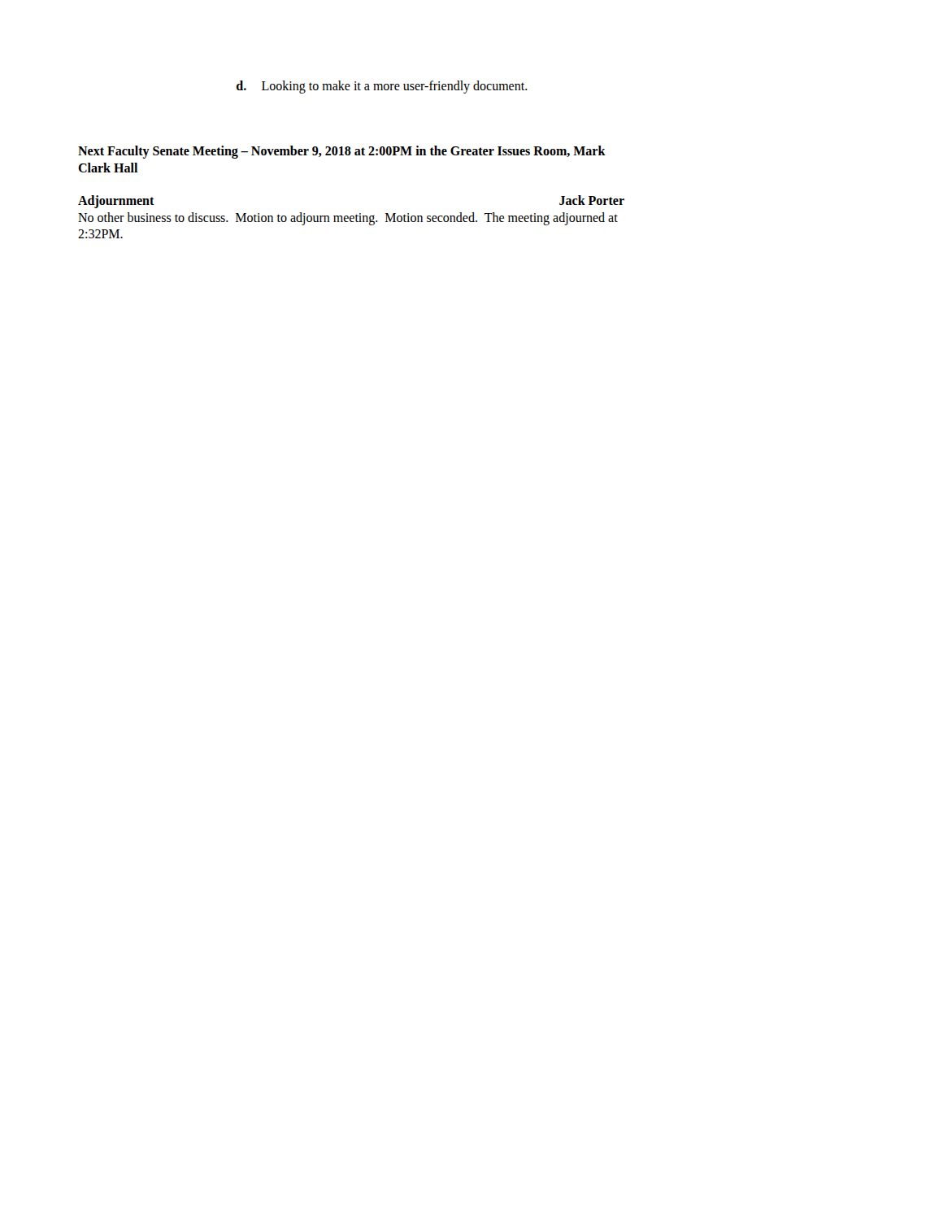Looking to make it a more user-friendly document.
Next Faculty Senate Meeting – November 9, 2018 at 2:00PM in the Greater Issues Room, Mark Clark Hall
Adjournment Jack Porter
No other business to discuss. Motion to adjourn meeting. Motion seconded. The meeting adjourned at 2:32PM.